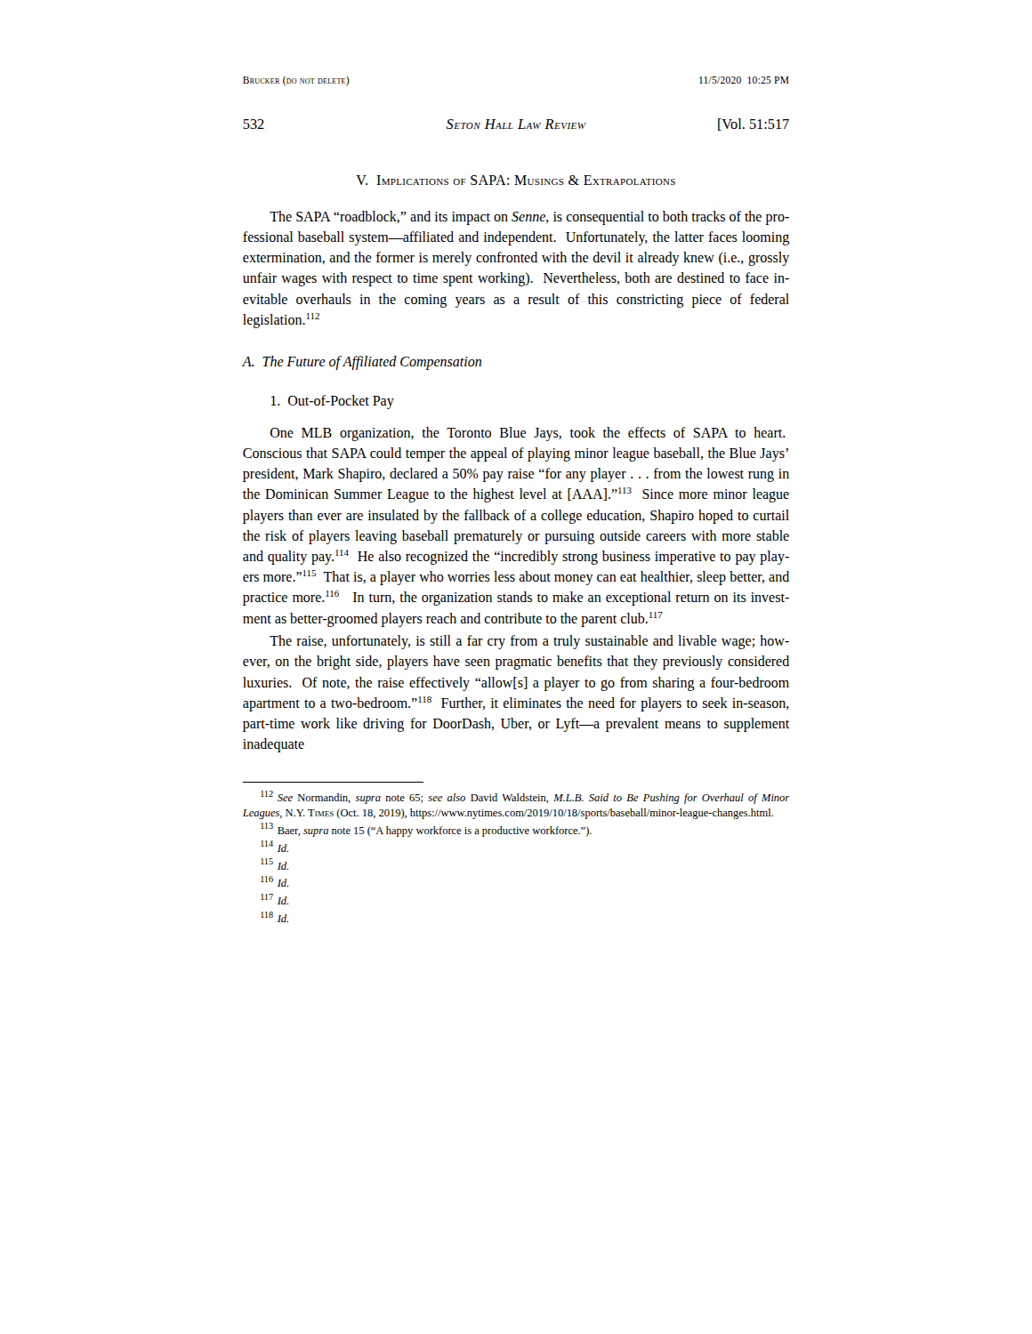Brucker (Do Not Delete)
11/5/2020 10:25 PM
532
Seton Hall Law Review
[Vol. 51:517
V. Implications of SAPA: Musings & Extrapolations
The SAPA “roadblock,” and its impact on Senne, is consequential to both tracks of the professional baseball system—affiliated and independent. Unfortunately, the latter faces looming extermination, and the former is merely confronted with the devil it already knew (i.e., grossly unfair wages with respect to time spent working). Nevertheless, both are destined to face inevitable overhauls in the coming years as a result of this constricting piece of federal legislation.112
A. The Future of Affiliated Compensation
1. Out-of-Pocket Pay
One MLB organization, the Toronto Blue Jays, took the effects of SAPA to heart. Conscious that SAPA could temper the appeal of playing minor league baseball, the Blue Jays’ president, Mark Shapiro, declared a 50% pay raise “for any player . . . from the lowest rung in the Dominican Summer League to the highest level at [AAA].”113 Since more minor league players than ever are insulated by the fallback of a college education, Shapiro hoped to curtail the risk of players leaving baseball prematurely or pursuing outside careers with more stable and quality pay.114 He also recognized the “incredibly strong business imperative to pay players more.”115 That is, a player who worries less about money can eat healthier, sleep better, and practice more.116 In turn, the organization stands to make an exceptional return on its investment as better-groomed players reach and contribute to the parent club.117
The raise, unfortunately, is still a far cry from a truly sustainable and livable wage; however, on the bright side, players have seen pragmatic benefits that they previously considered luxuries. Of note, the raise effectively “allow[s] a player to go from sharing a four-bedroom apartment to a two-bedroom.”118 Further, it eliminates the need for players to seek in-season, part-time work like driving for DoorDash, Uber, or Lyft—a prevalent means to supplement inadequate
112 See Normandin, supra note 65; see also David Waldstein, M.L.B. Said to Be Pushing for Overhaul of Minor Leagues, N.Y. Times (Oct. 18, 2019), https://www.nytimes.com/2019/10/18/sports/baseball/minor-league-changes.html. 113 Baer, supra note 15 (“A happy workforce is a productive workforce.”). 114 Id. 115 Id. 116 Id. 117 Id. 118 Id.